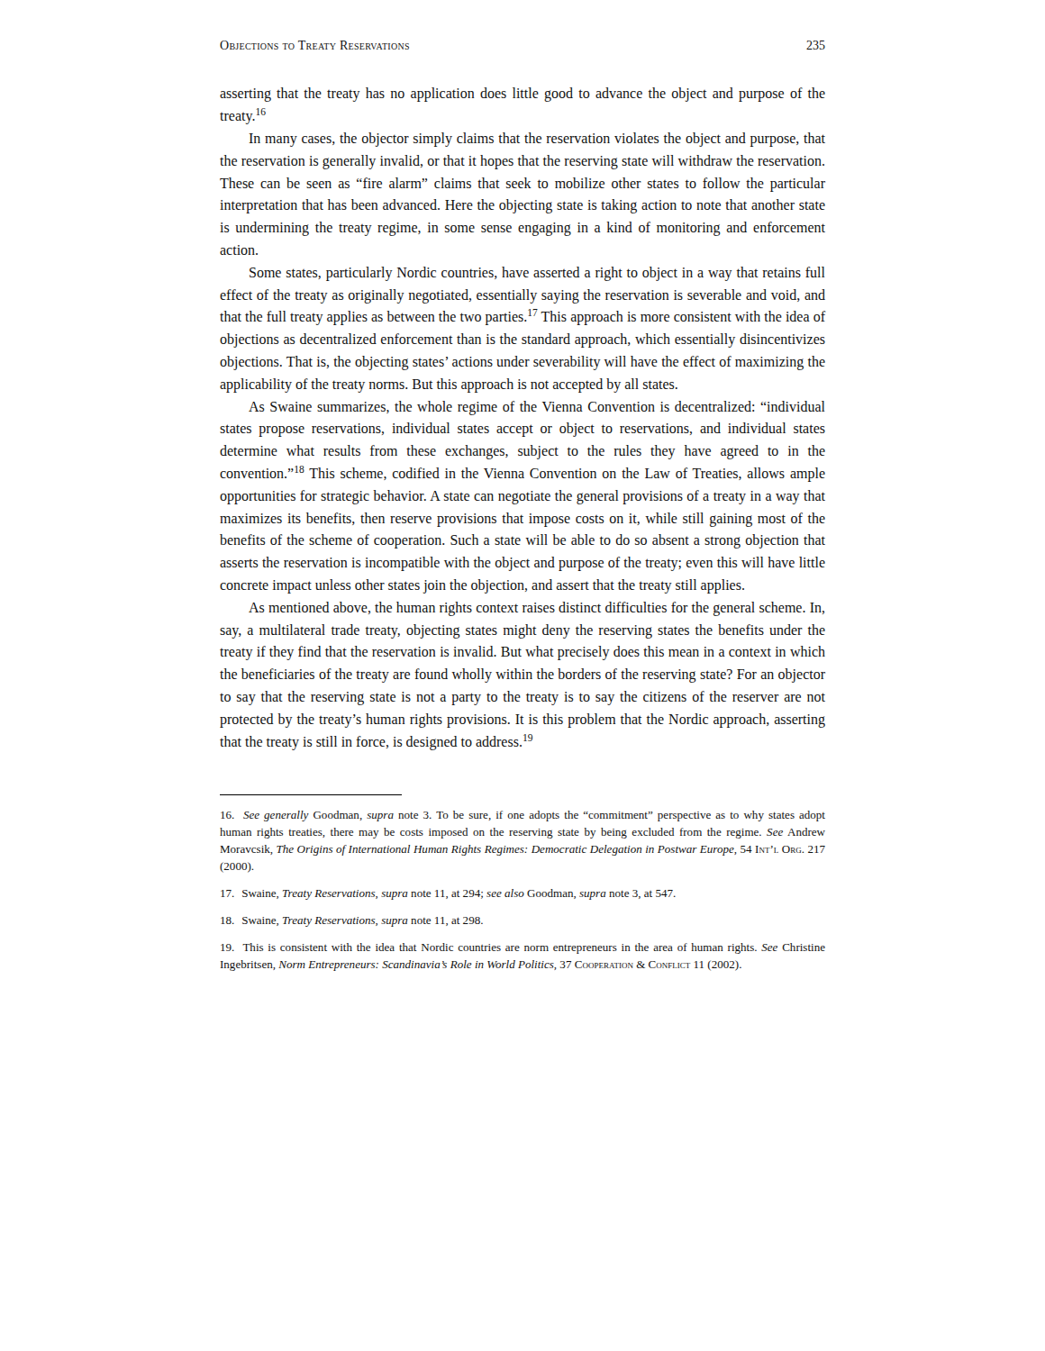Objections to Treaty Reservations 235
asserting that the treaty has no application does little good to advance the object and purpose of the treaty.16
In many cases, the objector simply claims that the reservation violates the object and purpose, that the reservation is generally invalid, or that it hopes that the reserving state will withdraw the reservation. These can be seen as “fire alarm” claims that seek to mobilize other states to follow the particular interpretation that has been advanced. Here the objecting state is taking action to note that another state is undermining the treaty regime, in some sense engaging in a kind of monitoring and enforcement action.
Some states, particularly Nordic countries, have asserted a right to object in a way that retains full effect of the treaty as originally negotiated, essentially saying the reservation is severable and void, and that the full treaty applies as between the two parties.17 This approach is more consistent with the idea of objections as decentralized enforcement than is the standard approach, which essentially disincentivizes objections. That is, the objecting states’ actions under severability will have the effect of maximizing the applicability of the treaty norms. But this approach is not accepted by all states.
As Swaine summarizes, the whole regime of the Vienna Convention is decentralized: “individual states propose reservations, individual states accept or object to reservations, and individual states determine what results from these exchanges, subject to the rules they have agreed to in the convention.”18 This scheme, codified in the Vienna Convention on the Law of Treaties, allows ample opportunities for strategic behavior. A state can negotiate the general provisions of a treaty in a way that maximizes its benefits, then reserve provisions that impose costs on it, while still gaining most of the benefits of the scheme of cooperation. Such a state will be able to do so absent a strong objection that asserts the reservation is incompatible with the object and purpose of the treaty; even this will have little concrete impact unless other states join the objection, and assert that the treaty still applies.
As mentioned above, the human rights context raises distinct difficulties for the general scheme. In, say, a multilateral trade treaty, objecting states might deny the reserving states the benefits under the treaty if they find that the reservation is invalid. But what precisely does this mean in a context in which the beneficiaries of the treaty are found wholly within the borders of the reserving state? For an objector to say that the reserving state is not a party to the treaty is to say the citizens of the reserver are not protected by the treaty’s human rights provisions. It is this problem that the Nordic approach, asserting that the treaty is still in force, is designed to address.19
16. See generally Goodman, supra note 3. To be sure, if one adopts the “commitment” perspective as to why states adopt human rights treaties, there may be costs imposed on the reserving state by being excluded from the regime. See Andrew Moravcsik, The Origins of International Human Rights Regimes: Democratic Delegation in Postwar Europe, 54 Int’l Org. 217 (2000).
17. Swaine, Treaty Reservations, supra note 11, at 294; see also Goodman, supra note 3, at 547.
18. Swaine, Treaty Reservations, supra note 11, at 298.
19. This is consistent with the idea that Nordic countries are norm entrepreneurs in the area of human rights. See Christine Ingebritsen, Norm Entrepreneurs: Scandinavia’s Role in World Politics, 37 Cooperation & Conflict 11 (2002).